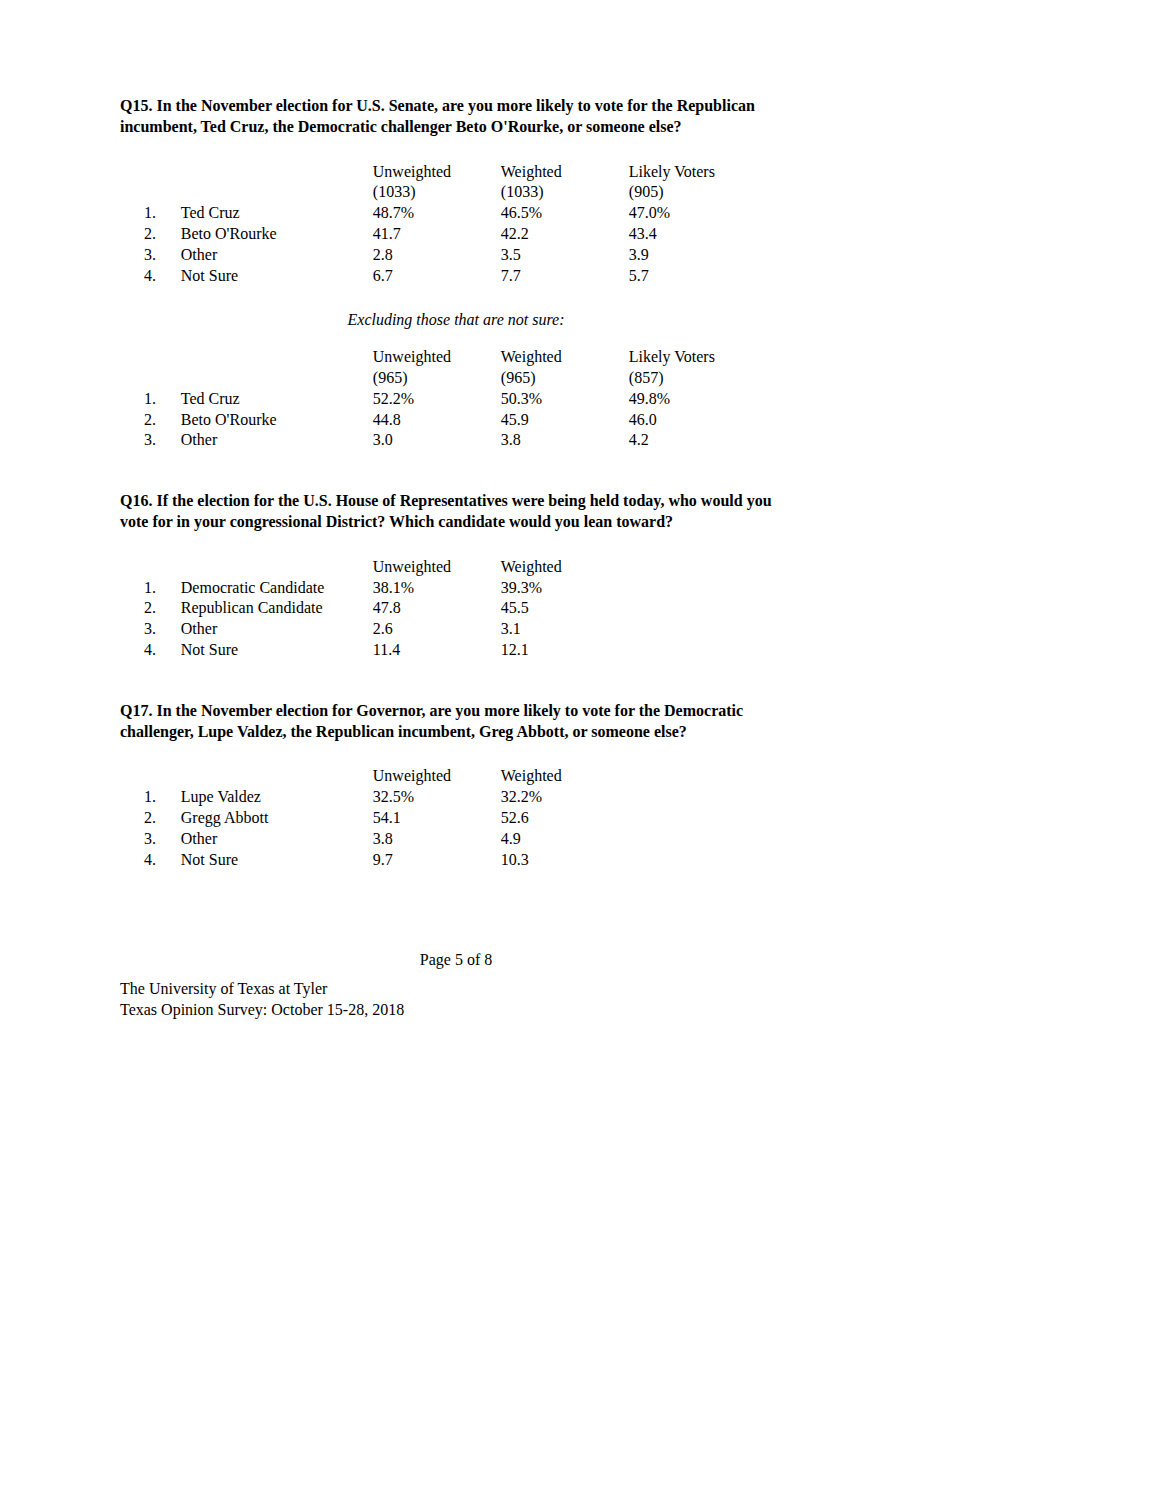Q15. In the November election for U.S. Senate, are you more likely to vote for the Republican incumbent, Ted Cruz, the Democratic challenger Beto O'Rourke, or someone else?
| | | Unweighted | Weighted | Likely Voters |
| | | (1033) | (1033) | (905) |
| 1. | Ted Cruz | 48.7% | 46.5% | 47.0% |
| 2. | Beto O'Rourke | 41.7 | 42.2 | 43.4 |
| 3. | Other | 2.8 | 3.5 | 3.9 |
| 4. | Not Sure | 6.7 | 7.7 | 5.7 |
Excluding those that are not sure:
| | | Unweighted | Weighted | Likely Voters |
| | | (965) | (965) | (857) |
| 1. | Ted Cruz | 52.2% | 50.3% | 49.8% |
| 2. | Beto O'Rourke | 44.8 | 45.9 | 46.0 |
| 3. | Other | 3.0 | 3.8 | 4.2 |
Q16. If the election for the U.S. House of Representatives were being held today, who would you vote for in your congressional District? Which candidate would you lean toward?
| | | Unweighted | Weighted |
| 1. | Democratic Candidate | 38.1% | 39.3% |
| 2. | Republican Candidate | 47.8 | 45.5 |
| 3. | Other | 2.6 | 3.1 |
| 4. | Not Sure | 11.4 | 12.1 |
Q17. In the November election for Governor, are you more likely to vote for the Democratic challenger, Lupe Valdez, the Republican incumbent, Greg Abbott, or someone else?
| | | Unweighted | Weighted |
| 1. | Lupe Valdez | 32.5% | 32.2% |
| 2. | Gregg Abbott | 54.1 | 52.6 |
| 3. | Other | 3.8 | 4.9 |
| 4. | Not Sure | 9.7 | 10.3 |
Page 5 of 8
The University of Texas at Tyler
Texas Opinion Survey: October 15-28, 2018